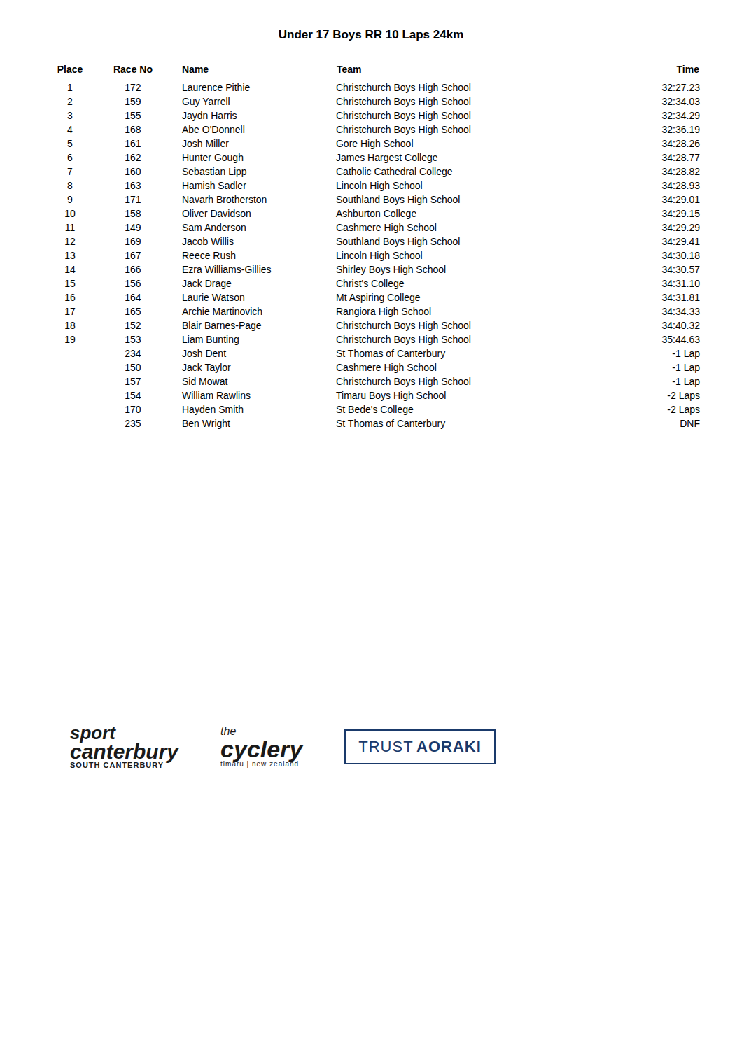Under 17 Boys RR 10 Laps 24km
| Place | Race No | Name | Team | Time |
| --- | --- | --- | --- | --- |
| 1 | 172 | Laurence Pithie | Christchurch Boys High School | 32:27.23 |
| 2 | 159 | Guy Yarrell | Christchurch Boys High School | 32:34.03 |
| 3 | 155 | Jaydn Harris | Christchurch Boys High School | 32:34.29 |
| 4 | 168 | Abe O'Donnell | Christchurch Boys High School | 32:36.19 |
| 5 | 161 | Josh Miller | Gore High School | 34:28.26 |
| 6 | 162 | Hunter Gough | James Hargest College | 34:28.77 |
| 7 | 160 | Sebastian Lipp | Catholic Cathedral College | 34:28.82 |
| 8 | 163 | Hamish Sadler | Lincoln High School | 34:28.93 |
| 9 | 171 | Navarh Brotherston | Southland Boys High School | 34:29.01 |
| 10 | 158 | Oliver Davidson | Ashburton College | 34:29.15 |
| 11 | 149 | Sam Anderson | Cashmere High School | 34:29.29 |
| 12 | 169 | Jacob Willis | Southland Boys High School | 34:29.41 |
| 13 | 167 | Reece Rush | Lincoln High School | 34:30.18 |
| 14 | 166 | Ezra Williams-Gillies | Shirley Boys High School | 34:30.57 |
| 15 | 156 | Jack Drage | Christ's College | 34:31.10 |
| 16 | 164 | Laurie Watson | Mt Aspiring College | 34:31.81 |
| 17 | 165 | Archie Martinovich | Rangiora High School | 34:34.33 |
| 18 | 152 | Blair Barnes-Page | Christchurch Boys High School | 34:40.32 |
| 19 | 153 | Liam Bunting | Christchurch Boys High School | 35:44.63 |
| | 234 | Josh Dent | St Thomas of Canterbury | -1 Lap |
| | 150 | Jack Taylor | Cashmere High School | -1 Lap |
| | 157 | Sid Mowat | Christchurch Boys High School | -1 Lap |
| | 154 | William Rawlins | Timaru Boys High School | -2 Laps |
| | 170 | Hayden Smith | St Bede's College | -2 Laps |
| | 235 | Ben Wright | St Thomas of Canterbury | DNF |
sport canterbury SOUTH CANTERBURY
the cyclery timaru | new zealand
TRUST AORAKI